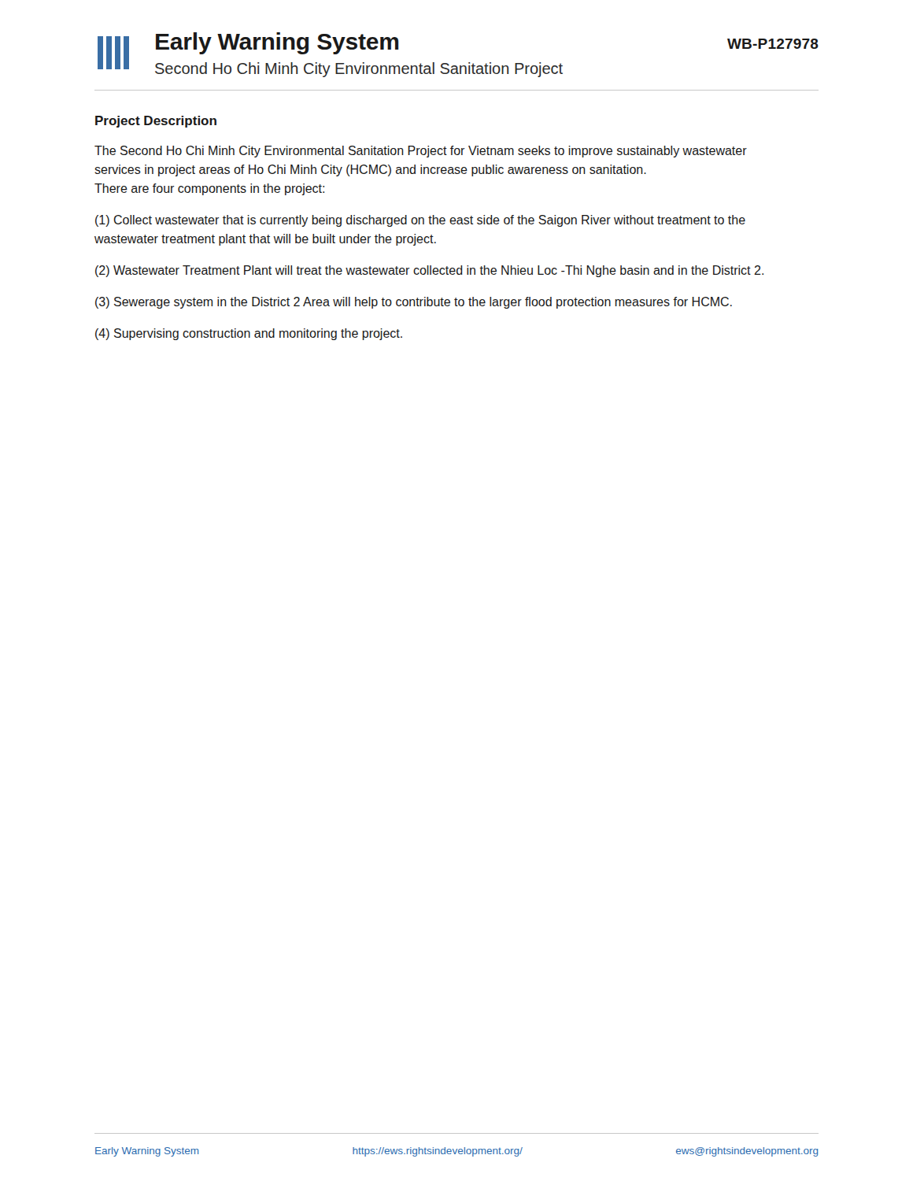Early Warning System
Second Ho Chi Minh City Environmental Sanitation Project
WB-P127978
Project Description
The Second Ho Chi Minh City Environmental Sanitation Project for Vietnam seeks to improve sustainably wastewater services in project areas of Ho Chi Minh City (HCMC) and increase public awareness on sanitation. There are four components in the project:
(1) Collect wastewater that is currently being discharged on the east side of the Saigon River without treatment to the wastewater treatment plant that will be built under the project.
(2) Wastewater Treatment Plant will treat the wastewater collected in the Nhieu Loc -Thi Nghe basin and in the District 2.
(3) Sewerage system in the District 2 Area will help to contribute to the larger flood protection measures for HCMC.
(4) Supervising construction and monitoring the project.
Early Warning System
https://ews.rightsindevelopment.org/
ews@rightsindevelopment.org